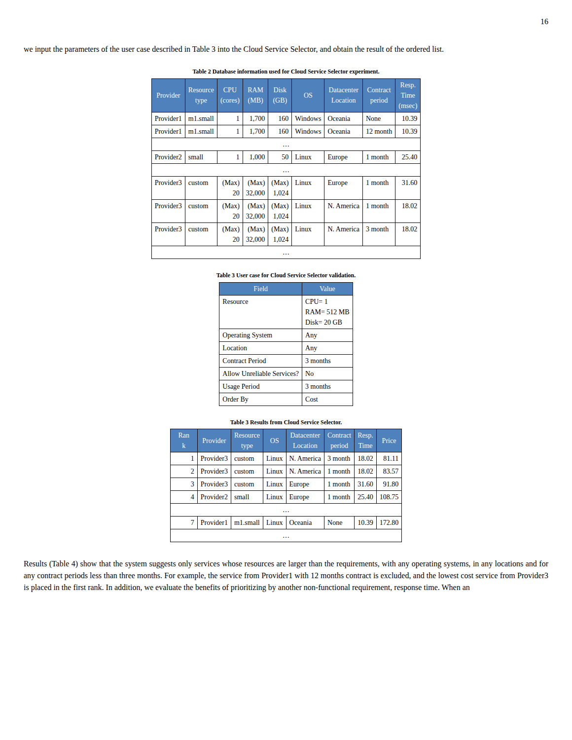16
we input the parameters of the user case described in Table 3 into the Cloud Service Selector, and obtain the result of the ordered list.
Table 2 Database information used for Cloud Service Selector experiment.
| Provider | Resource type | CPU (cores) | RAM (MB) | Disk (GB) | OS | Datacenter Location | Contract period | Resp. Time (msec) |
| --- | --- | --- | --- | --- | --- | --- | --- | --- |
| Provider1 | m1.small | 1 | 1,700 | 160 | Windows | Oceania | None | 10.39 |
| Provider1 | m1.small | 1 | 1,700 | 160 | Windows | Oceania | 12 month | 10.39 |
| … |
| Provider2 | small | 1 | 1,000 | 50 | Linux | Europe | 1 month | 25.40 |
| … |
| Provider3 | custom | (Max) 20 | (Max) 32,000 | (Max) 1,024 | Linux | Europe | 1 month | 31.60 |
| Provider3 | custom | (Max) 20 | (Max) 32,000 | (Max) 1,024 | Linux | N. America | 1 month | 18.02 |
| Provider3 | custom | (Max) 20 | (Max) 32,000 | (Max) 1,024 | Linux | N. America | 3 month | 18.02 |
| … |
Table 3 User case for Cloud Service Selector validation.
| Field | Value |
| --- | --- |
| Resource | CPU= 1 RAM= 512 MB Disk= 20 GB |
| Operating System | Any |
| Location | Any |
| Contract Period | 3 months |
| Allow Unreliable Services? | No |
| Usage Period | 3 months |
| Order By | Cost |
Table 3 Results from Cloud Service Selector.
| Ran k | Provider | Resource type | OS | Datacenter Location | Contract period | Resp. Time | Price |
| --- | --- | --- | --- | --- | --- | --- | --- |
| 1 | Provider3 | custom | Linux | N. America | 3 month | 18.02 | 81.11 |
| 2 | Provider3 | custom | Linux | N. America | 1 month | 18.02 | 83.57 |
| 3 | Provider3 | custom | Linux | Europe | 1 month | 31.60 | 91.80 |
| 4 | Provider2 | small | Linux | Europe | 1 month | 25.40 | 108.75 |
| … |
| 7 | Provider1 | m1.small | Linux | Oceania | None | 10.39 | 172.80 |
| … |
Results (Table 4) show that the system suggests only services whose resources are larger than the requirements, with any operating systems, in any locations and for any contract periods less than three months. For example, the service from Provider1 with 12 months contract is excluded, and the lowest cost service from Provider3 is placed in the first rank. In addition, we evaluate the benefits of prioritizing by another non-functional requirement, response time. When an